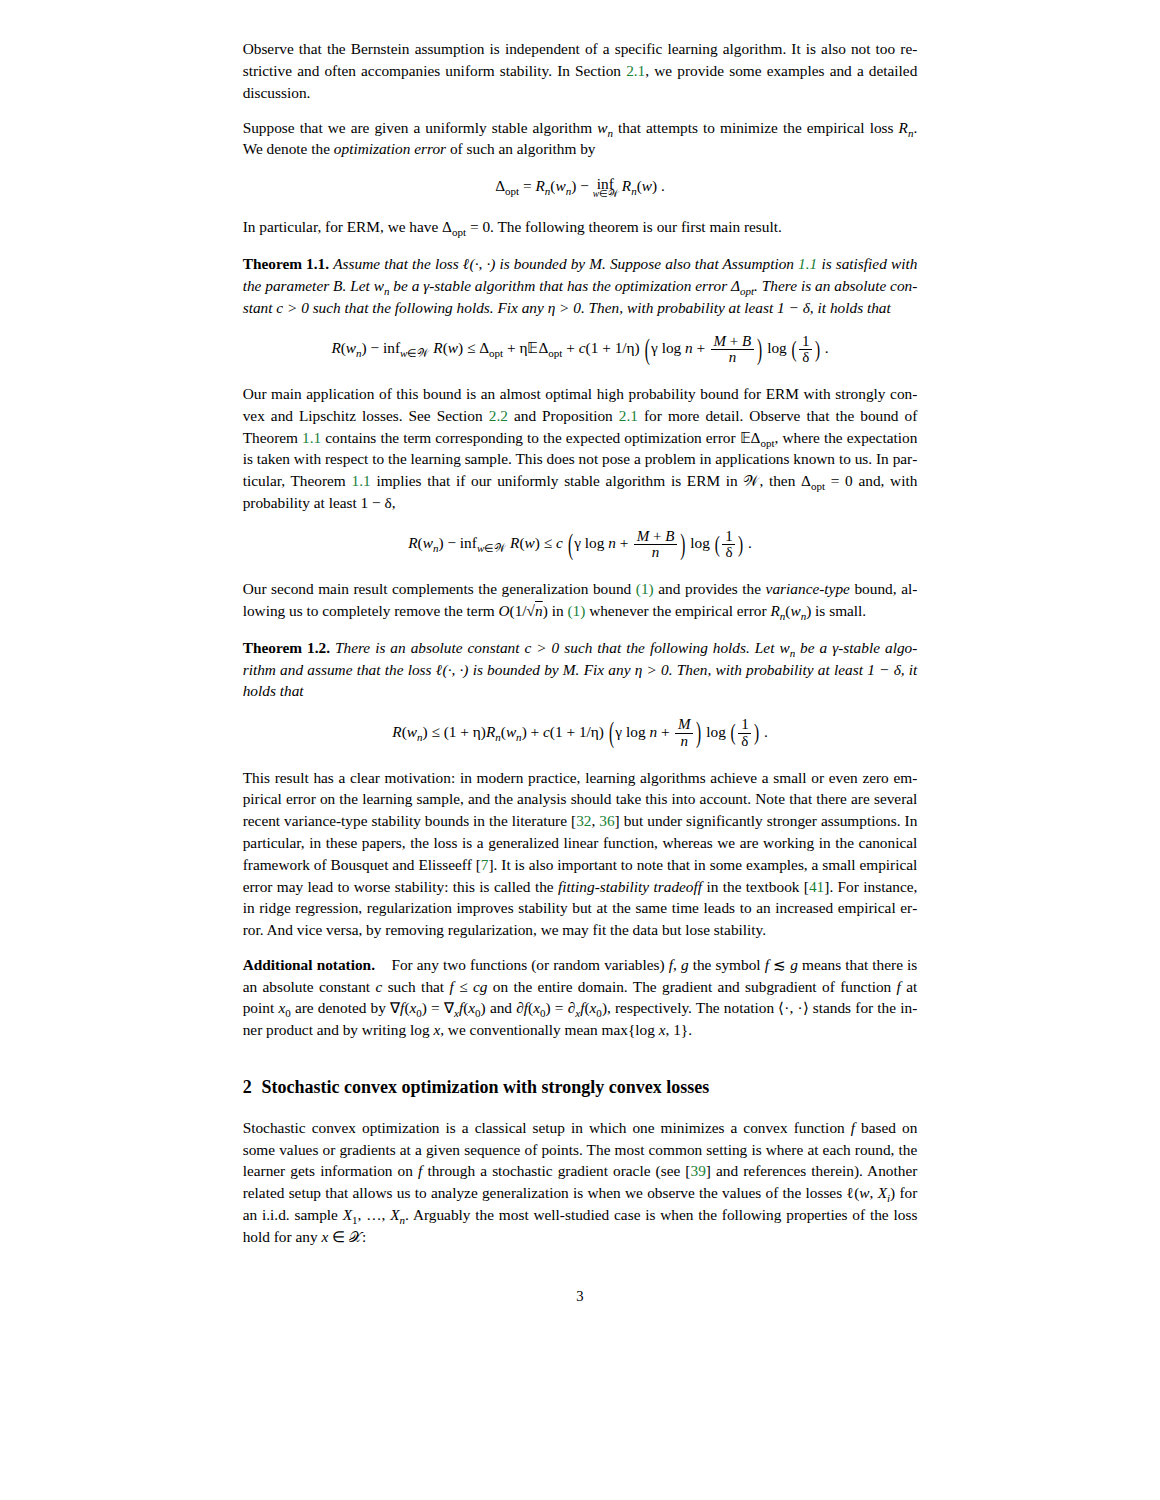Observe that the Bernstein assumption is independent of a specific learning algorithm. It is also not too restrictive and often accompanies uniform stability. In Section 2.1, we provide some examples and a detailed discussion.
Suppose that we are given a uniformly stable algorithm wn that attempts to minimize the empirical loss Rn. We denote the optimization error of such an algorithm by
Δopt = Rn(wn) − inf w∈𝒲 Rn(w) .
In particular, for ERM, we have Δopt = 0. The following theorem is our first main result.
Theorem 1.1. Assume that the loss ℓ(·, ·) is bounded by M. Suppose also that Assumption 1.1 is satisfied with the parameter B. Let wn be a γ-stable algorithm that has the optimization error Δopt. There is an absolute constant c > 0 such that the following holds. Fix any η > 0. Then, with probability at least 1 − δ, it holds that
R(wn) − infw∈𝒲 R(w) ≤ Δopt + η𝔼Δopt + c(1 + 1/η) (γ log n + M + B n) log (1 δ) .
Our main application of this bound is an almost optimal high probability bound for ERM with strongly convex and Lipschitz losses. See Section 2.2 and Proposition 2.1 for more detail. Observe that the bound of Theorem 1.1 contains the term corresponding to the expected optimization error 𝔼Δopt, where the expectation is taken with respect to the learning sample. This does not pose a problem in applications known to us. In particular, Theorem 1.1 implies that if our uniformly stable algorithm is ERM in 𝒲, then Δopt = 0 and, with probability at least 1 − δ,
R(wn) − infw∈𝒲 R(w) ≤ c (γ log n + M + B n) log (1 δ) .
Our second main result complements the generalization bound (1) and provides the variance-type bound, allowing us to completely remove the term O(1/√n) in (1) whenever the empirical error Rn(wn) is small.
Theorem 1.2. There is an absolute constant c > 0 such that the following holds. Let wn be a γ-stable algorithm and assume that the loss ℓ(·, ·) is bounded by M. Fix any η > 0. Then, with probability at least 1 − δ, it holds that
R(wn) ≤ (1 + η)Rn(wn) + c(1 + 1/η) (γ log n + Mn) log (1 δ) .
This result has a clear motivation: in modern practice, learning algorithms achieve a small or even zero empirical error on the learning sample, and the analysis should take this into account. Note that there are several recent variance-type stability bounds in the literature [32, 36] but under significantly stronger assumptions. In particular, in these papers, the loss is a generalized linear function, whereas we are working in the canonical framework of Bousquet and Elisseeff [7]. It is also important to note that in some examples, a small empirical error may lead to worse stability: this is called the fitting-stability tradeoff in the textbook [41]. For instance, in ridge regression, regularization improves stability but at the same time leads to an increased empirical error. And vice versa, by removing regularization, we may fit the data but lose stability.
Additional notation. For any two functions (or random variables) f, g the symbol f ≲ g means that there is an absolute constant c such that f ≤ cg on the entire domain. The gradient and subgradient of function f at point x0 are denoted by ∇f(x0) = ∇xf(x0) and ∂f(x0) = ∂xf(x0), respectively. The notation ⟨·, ·⟩ stands for the inner product and by writing log x, we conventionally mean max{log x, 1}.
2 Stochastic convex optimization with strongly convex losses
Stochastic convex optimization is a classical setup in which one minimizes a convex function f based on some values or gradients at a given sequence of points. The most common setting is where at each round, the learner gets information on f through a stochastic gradient oracle (see [39] and references therein). Another related setup that allows us to analyze generalization is when we observe the values of the losses ℓ(w, Xi) for an i.i.d. sample X1, …, Xn. Arguably the most well-studied case is when the following properties of the loss hold for any x ∈ 𝒳:
3